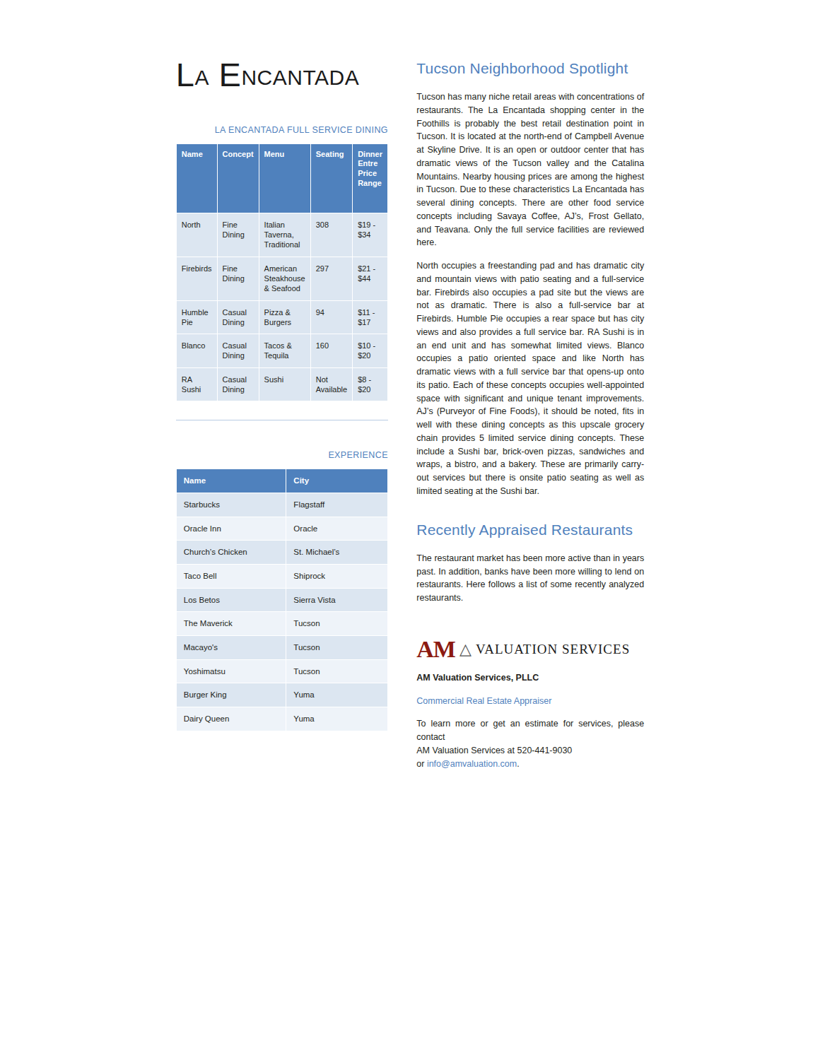LA ENCANTADA
LA ENCANTADA FULL SERVICE DINING
| Name | Concept | Menu | Seating | Dinner Entre Price Range |
| --- | --- | --- | --- | --- |
| North | Fine Dining | Italian Taverna, Traditional | 308 | $19 - $34 |
| Firebirds | Fine Dining | American Steakhouse & Seafood | 297 | $21 - $44 |
| Humble Pie | Casual Dining | Pizza & Burgers | 94 | $11 - $17 |
| Blanco | Casual Dining | Tacos & Tequila | 160 | $10 - $20 |
| RA Sushi | Casual Dining | Sushi | Not Available | $8 - $20 |
EXPERIENCE
| Name | City |
| --- | --- |
| Starbucks | Flagstaff |
| Oracle Inn | Oracle |
| Church’s Chicken | St. Michael’s |
| Taco Bell | Shiprock |
| Los Betos | Sierra Vista |
| The Maverick | Tucson |
| Macayo's | Tucson |
| Yoshimatsu | Tucson |
| Burger King | Yuma |
| Dairy Queen | Yuma |
Tucson Neighborhood Spotlight
Tucson has many niche retail areas with concentrations of restaurants. The La Encantada shopping center in the Foothills is probably the best retail destination point in Tucson. It is located at the north-end of Campbell Avenue at Skyline Drive. It is an open or outdoor center that has dramatic views of the Tucson valley and the Catalina Mountains. Nearby housing prices are among the highest in Tucson. Due to these characteristics La Encantada has several dining concepts. There are other food service concepts including Savaya Coffee, AJ’s, Frost Gellato, and Teavana. Only the full service facilities are reviewed here.
North occupies a freestanding pad and has dramatic city and mountain views with patio seating and a full-service bar. Firebirds also occupies a pad site but the views are not as dramatic. There is also a full-service bar at Firebirds. Humble Pie occupies a rear space but has city views and also provides a full service bar. RA Sushi is in an end unit and has somewhat limited views. Blanco occupies a patio oriented space and like North has dramatic views with a full service bar that opens-up onto its patio. Each of these concepts occupies well-appointed space with significant and unique tenant improvements. AJ’s (Purveyor of Fine Foods), it should be noted, fits in well with these dining concepts as this upscale grocery chain provides 5 limited service dining concepts. These include a Sushi bar, brick-oven pizzas, sandwiches and wraps, a bistro, and a bakery. These are primarily carry-out services but there is onsite patio seating as well as limited seating at the Sushi bar.
Recently Appraised Restaurants
The restaurant market has been more active than in years past. In addition, banks have been more willing to lend on restaurants. Here follows a list of some recently analyzed restaurants.
AM △ Valuation Services
AM Valuation Services, PLLC
Commercial Real Estate Appraiser
To learn more or get an estimate for services, please contact
AM Valuation Services at 520-441-9030
or info@amvaluation.com.